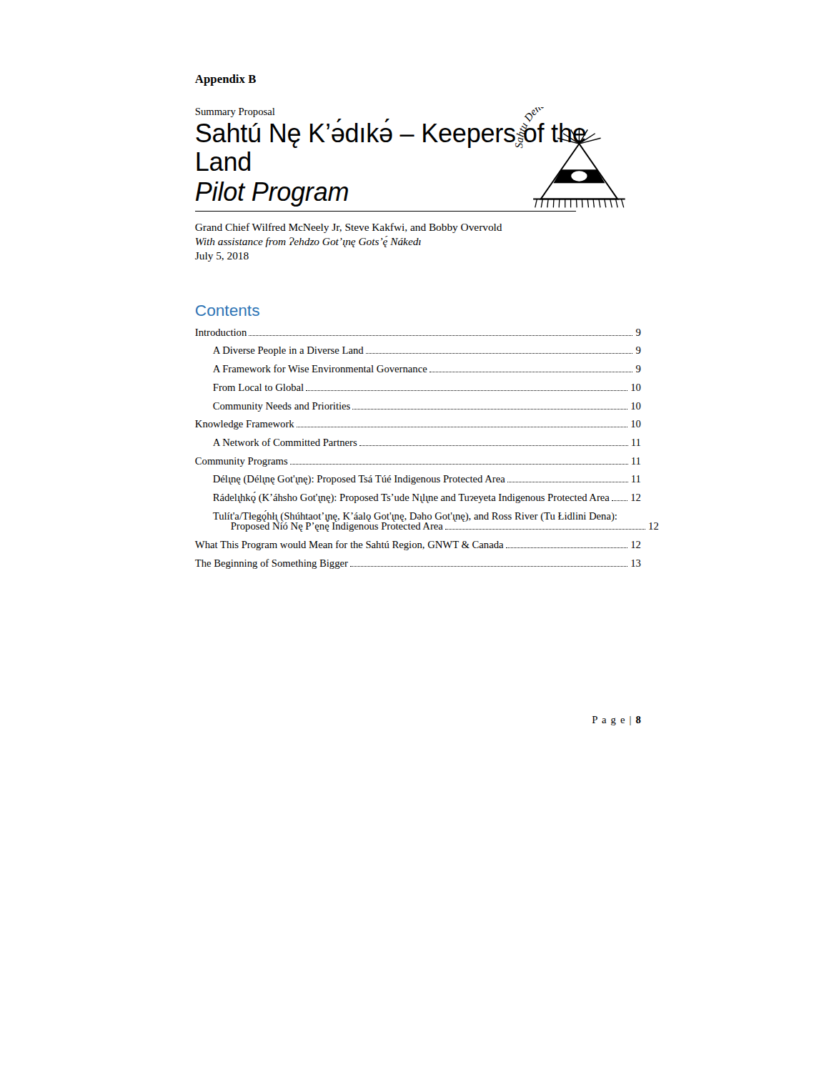Appendix B
Sahtu Dene Council
Summary Proposal
Sahtú Nę K’ə́dıkə́ – Keepers of the Land Pilot Program
Grand Chief Wilfred McNeely Jr, Steve Kakfwi, and Bobby Overvold
With assistance from Ɂehdzo Got’ı̨nę Gots’ę́ Nákedı
July 5, 2018
Contents
Introduction 9
A Diverse People in a Diverse Land 9
A Framework for Wise Environmental Governance 9
From Local to Global 10
Community Needs and Priorities 10
Knowledge Framework 10
A Network of Committed Partners 11
Community Programs 11
Délı̨nę (Délı̨nę Got'ı̨nę): Proposed Tsá Túé Indigenous Protected Area 11
Rádelı̨hkǫ́ (K’áhsho Got'ı̨nę): Proposed Ts’ude Nı̨lı̨ne and Tuɂeyeta Indigenous Protected Area 12
Tulít'a/Tłegǫ́hłı̨ (Shúhtaot’ı̨nę, K’áalǫ Got'ı̨nę, Dəho Got'ı̨nę), and Ross River (Tu Łidlini Dena): Proposed Níó Nę P’ęnę́ Indigenous Protected Area 12
What This Program would Mean for the Sahtú Region, GNWT & Canada 12
The Beginning of Something Bigger 13
P a g e | 8